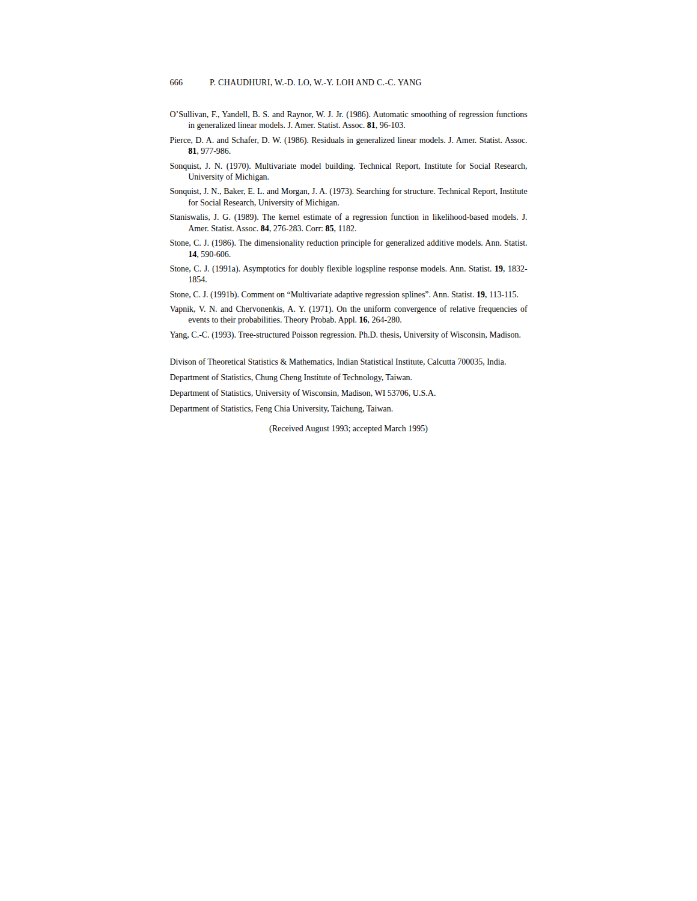666 P. CHAUDHURI, W.-D. LO, W.-Y. LOH AND C.-C. YANG
O’Sullivan, F., Yandell, B. S. and Raynor, W. J. Jr. (1986). Automatic smoothing of regression functions in generalized linear models. J. Amer. Statist. Assoc. 81, 96-103.
Pierce, D. A. and Schafer, D. W. (1986). Residuals in generalized linear models. J. Amer. Statist. Assoc. 81, 977-986.
Sonquist, J. N. (1970). Multivariate model building. Technical Report, Institute for Social Research, University of Michigan.
Sonquist, J. N., Baker, E. L. and Morgan, J. A. (1973). Searching for structure. Technical Report, Institute for Social Research, University of Michigan.
Staniswalis, J. G. (1989). The kernel estimate of a regression function in likelihood-based models. J. Amer. Statist. Assoc. 84, 276-283. Corr: 85, 1182.
Stone, C. J. (1986). The dimensionality reduction principle for generalized additive models. Ann. Statist. 14, 590-606.
Stone, C. J. (1991a). Asymptotics for doubly flexible logspline response models. Ann. Statist. 19, 1832-1854.
Stone, C. J. (1991b). Comment on “Multivariate adaptive regression splines”. Ann. Statist. 19, 113-115.
Vapnik, V. N. and Chervonenkis, A. Y. (1971). On the uniform convergence of relative frequencies of events to their probabilities. Theory Probab. Appl. 16, 264-280.
Yang, C.-C. (1993). Tree-structured Poisson regression. Ph.D. thesis, University of Wisconsin, Madison.
Divison of Theoretical Statistics & Mathematics, Indian Statistical Institute, Calcutta 700035, India.
Department of Statistics, Chung Cheng Institute of Technology, Taiwan.
Department of Statistics, University of Wisconsin, Madison, WI 53706, U.S.A.
Department of Statistics, Feng Chia University, Taichung, Taiwan.
(Received August 1993; accepted March 1995)